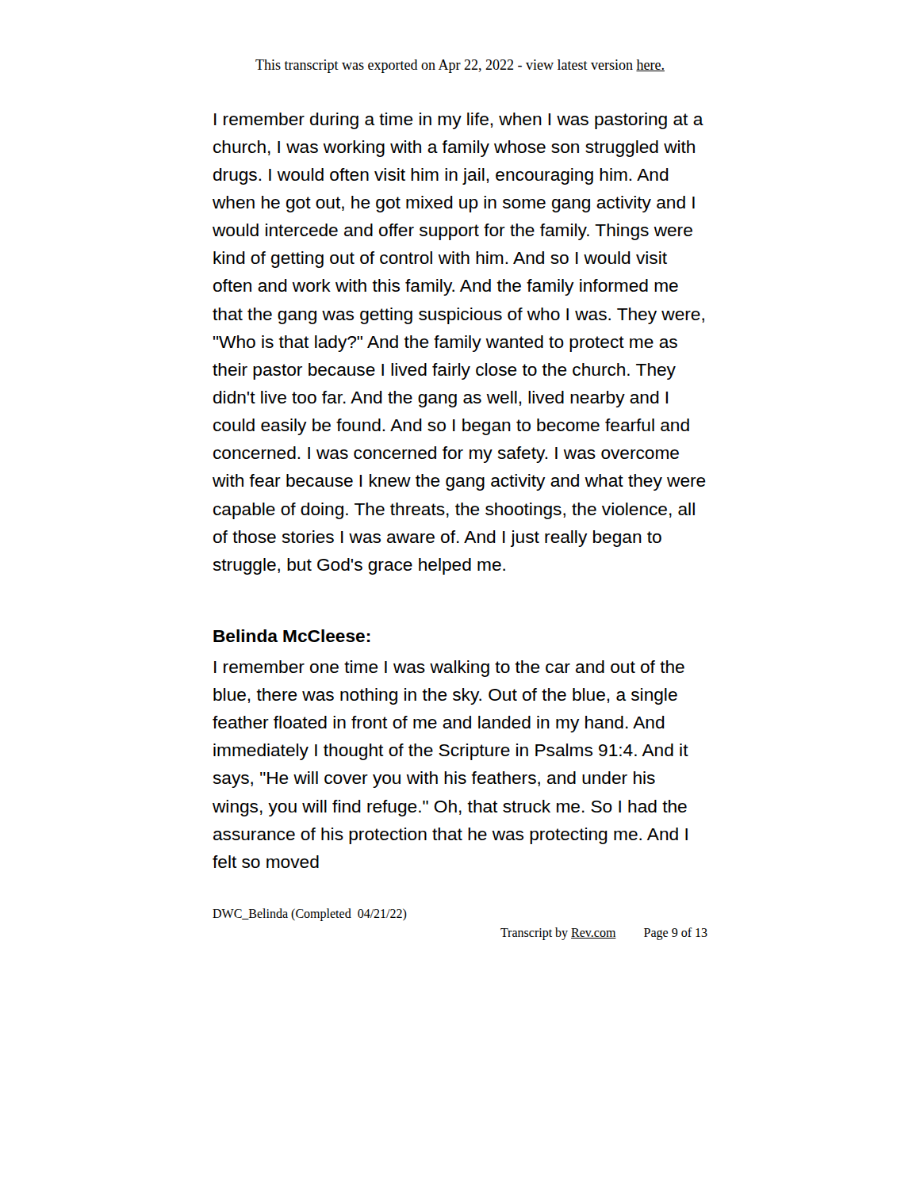This transcript was exported on Apr 22, 2022 - view latest version here.
I remember during a time in my life, when I was pastoring at a church, I was working with a family whose son struggled with drugs. I would often visit him in jail, encouraging him. And when he got out, he got mixed up in some gang activity and I would intercede and offer support for the family. Things were kind of getting out of control with him. And so I would visit often and work with this family. And the family informed me that the gang was getting suspicious of who I was. They were, "Who is that lady?" And the family wanted to protect me as their pastor because I lived fairly close to the church. They didn't live too far. And the gang as well, lived nearby and I could easily be found. And so I began to become fearful and concerned. I was concerned for my safety. I was overcome with fear because I knew the gang activity and what they were capable of doing. The threats, the shootings, the violence, all of those stories I was aware of. And I just really began to struggle, but God's grace helped me.
Belinda McCleese:
I remember one time I was walking to the car and out of the blue, there was nothing in the sky. Out of the blue, a single feather floated in front of me and landed in my hand. And immediately I thought of the Scripture in Psalms 91:4. And it says, "He will cover you with his feathers, and under his wings, you will find refuge." Oh, that struck me. So I had the assurance of his protection that he was protecting me. And I felt so moved
DWC_Belinda (Completed 04/21/22)
Transcript by Rev.com Page 9 of 13